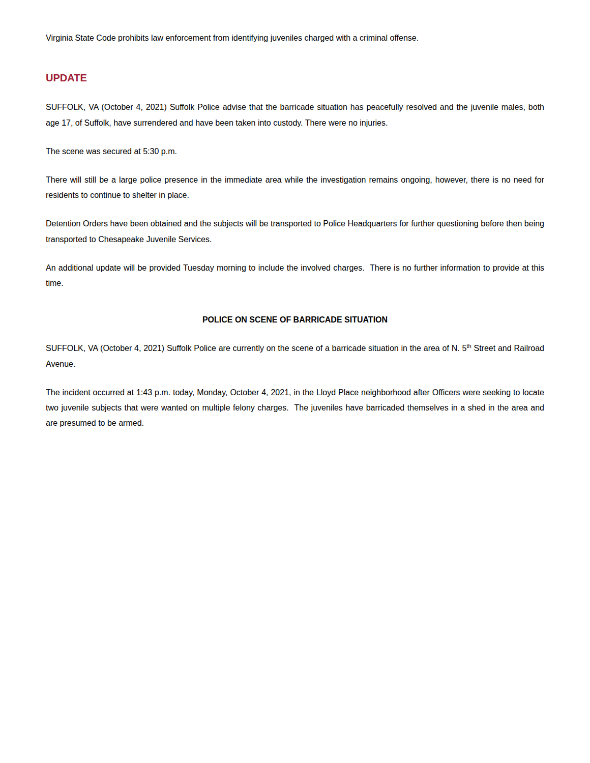Virginia State Code prohibits law enforcement from identifying juveniles charged with a criminal offense.
UPDATE
SUFFOLK, VA (October 4, 2021) Suffolk Police advise that the barricade situation has peacefully resolved and the juvenile males, both age 17, of Suffolk, have surrendered and have been taken into custody. There were no injuries.
The scene was secured at 5:30 p.m.
There will still be a large police presence in the immediate area while the investigation remains ongoing, however, there is no need for residents to continue to shelter in place.
Detention Orders have been obtained and the subjects will be transported to Police Headquarters for further questioning before then being transported to Chesapeake Juvenile Services.
An additional update will be provided Tuesday morning to include the involved charges. There is no further information to provide at this time.
POLICE ON SCENE OF BARRICADE SITUATION
SUFFOLK, VA (October 4, 2021) Suffolk Police are currently on the scene of a barricade situation in the area of N. 5th Street and Railroad Avenue.
The incident occurred at 1:43 p.m. today, Monday, October 4, 2021, in the Lloyd Place neighborhood after Officers were seeking to locate two juvenile subjects that were wanted on multiple felony charges. The juveniles have barricaded themselves in a shed in the area and are presumed to be armed.